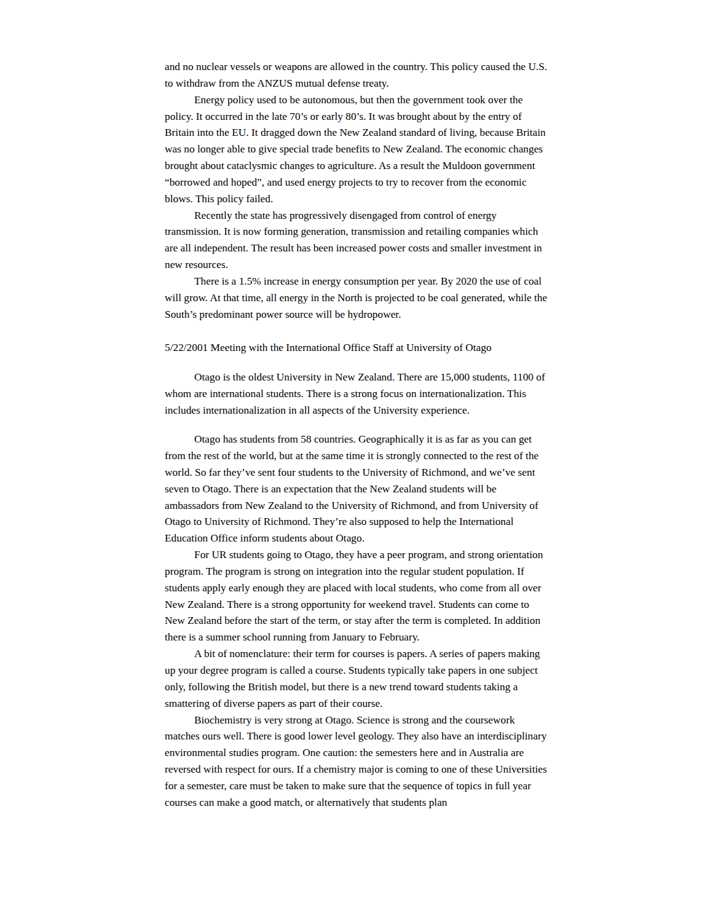and no nuclear vessels or weapons are allowed in the country. This policy caused the U.S. to withdraw from the ANZUS mutual defense treaty.
Energy policy used to be autonomous, but then the government took over the policy. It occurred in the late 70’s or early 80’s. It was brought about by the entry of Britain into the EU. It dragged down the New Zealand standard of living, because Britain was no longer able to give special trade benefits to New Zealand. The economic changes brought about cataclysmic changes to agriculture. As a result the Muldoon government “borrowed and hoped”, and used energy projects to try to recover from the economic blows. This policy failed.
Recently the state has progressively disengaged from control of energy transmission. It is now forming generation, transmission and retailing companies which are all independent. The result has been increased power costs and smaller investment in new resources.
There is a 1.5% increase in energy consumption per year. By 2020 the use of coal will grow. At that time, all energy in the North is projected to be coal generated, while the South’s predominant power source will be hydropower.
5/22/2001 Meeting with the International Office Staff at University of Otago
Otago is the oldest University in New Zealand. There are 15,000 students, 1100 of whom are international students. There is a strong focus on internationalization. This includes internationalization in all aspects of the University experience.
Otago has students from 58 countries. Geographically it is as far as you can get from the rest of the world, but at the same time it is strongly connected to the rest of the world. So far they’ve sent four students to the University of Richmond, and we’ve sent seven to Otago. There is an expectation that the New Zealand students will be ambassadors from New Zealand to the University of Richmond, and from University of Otago to University of Richmond. They’re also supposed to help the International Education Office inform students about Otago.
For UR students going to Otago, they have a peer program, and strong orientation program. The program is strong on integration into the regular student population. If students apply early enough they are placed with local students, who come from all over New Zealand. There is a strong opportunity for weekend travel. Students can come to New Zealand before the start of the term, or stay after the term is completed. In addition there is a summer school running from January to February.
A bit of nomenclature: their term for courses is papers. A series of papers making up your degree program is called a course. Students typically take papers in one subject only, following the British model, but there is a new trend toward students taking a smattering of diverse papers as part of their course.
Biochemistry is very strong at Otago. Science is strong and the coursework matches ours well. There is good lower level geology. They also have an interdisciplinary environmental studies program. One caution: the semesters here and in Australia are reversed with respect for ours. If a chemistry major is coming to one of these Universities for a semester, care must be taken to make sure that the sequence of topics in full year courses can make a good match, or alternatively that students plan